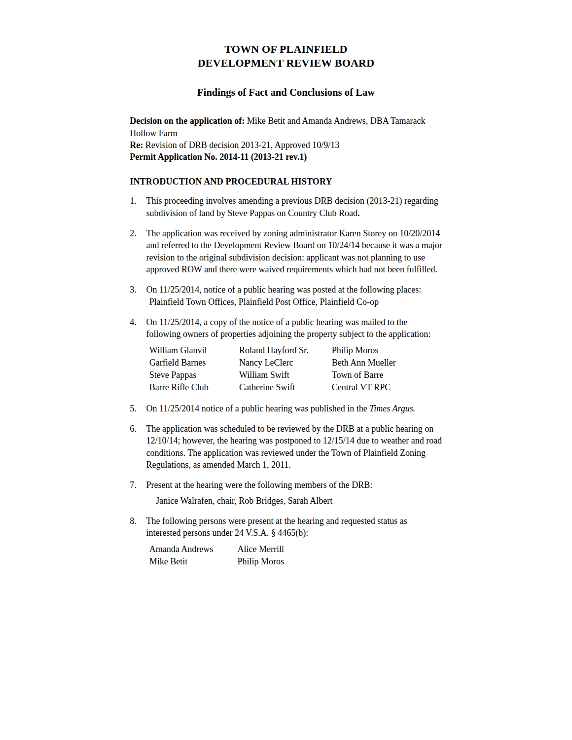TOWN OF PLAINFIELD
DEVELOPMENT REVIEW BOARD
Findings of Fact and Conclusions of Law
Decision on the application of: Mike Betit and Amanda Andrews, DBA Tamarack Hollow Farm
Re: Revision of DRB decision 2013-21, Approved 10/9/13
Permit Application No. 2014-11 (2013-21 rev.1)
INTRODUCTION AND PROCEDURAL HISTORY
1. This proceeding involves amending a previous DRB decision (2013-21) regarding subdivision of land by Steve Pappas on Country Club Road.
2. The application was received by zoning administrator Karen Storey on 10/20/2014 and referred to the Development Review Board on 10/24/14 because it was a major revision to the original subdivision decision: applicant was not planning to use approved ROW and there were waived requirements which had not been fulfilled.
3. On 11/25/2014, notice of a public hearing was posted at the following places:
Plainfield Town Offices, Plainfield Post Office, Plainfield Co-op
4. On 11/25/2014, a copy of the notice of a public hearing was mailed to the following owners of properties adjoining the property subject to the application:
| William Glanvil | Roland Hayford Sr. | Philip Moros |
| Garfield Barnes | Nancy LeClerc | Beth Ann Mueller |
| Steve Pappas | William Swift | Town of Barre |
| Barre Rifle Club | Catherine Swift | Central VT RPC |
5. On 11/25/2014 notice of a public hearing was published in the Times Argus.
6. The application was scheduled to be reviewed by the DRB at a public hearing on 12/10/14; however, the hearing was postponed to 12/15/14 due to weather and road conditions. The application was reviewed under the Town of Plainfield Zoning Regulations, as amended March 1, 2011.
7. Present at the hearing were the following members of the DRB:
Janice Walrafen, chair, Rob Bridges, Sarah Albert
8. The following persons were present at the hearing and requested status as interested persons under 24 V.S.A. § 4465(b):
| Amanda Andrews | Alice Merrill |
| Mike Betit | Philip Moros |